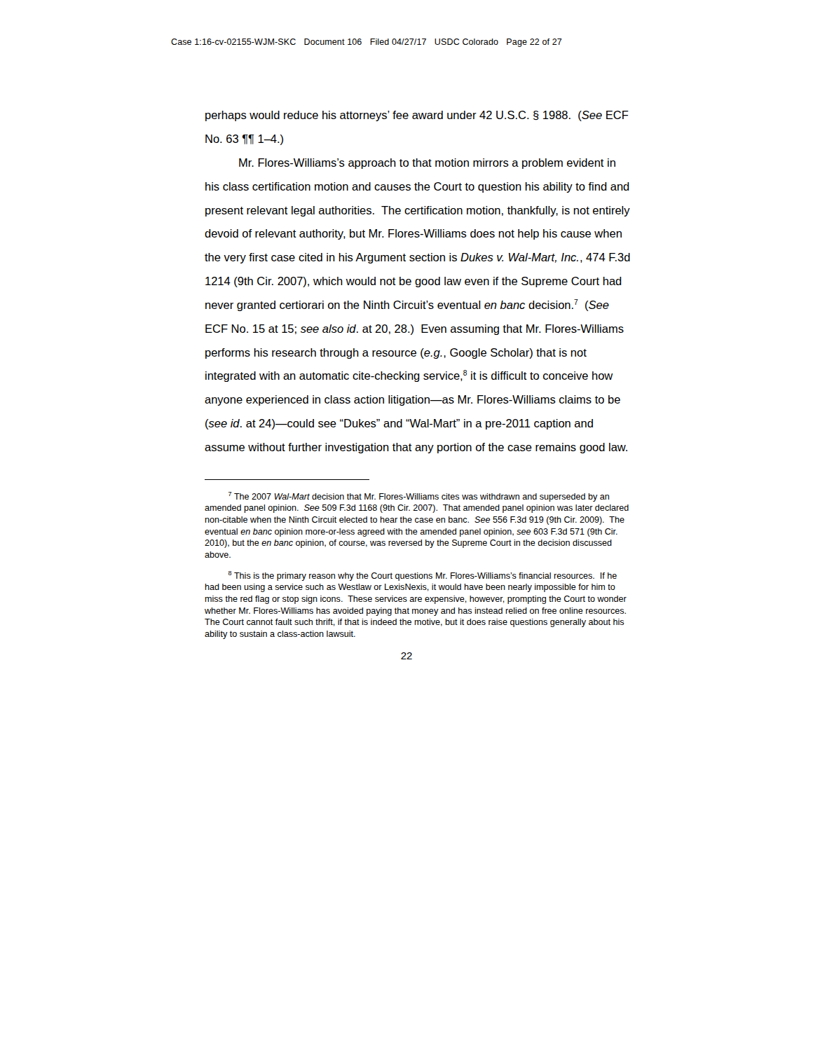Case 1:16-cv-02155-WJM-SKC Document 106 Filed 04/27/17 USDC Colorado Page 22 of 27
perhaps would reduce his attorneys’ fee award under 42 U.S.C. § 1988. (See ECF No. 63 ¶¶ 1–4.)
Mr. Flores-Williams’s approach to that motion mirrors a problem evident in his class certification motion and causes the Court to question his ability to find and present relevant legal authorities. The certification motion, thankfully, is not entirely devoid of relevant authority, but Mr. Flores-Williams does not help his cause when the very first case cited in his Argument section is Dukes v. Wal-Mart, Inc., 474 F.3d 1214 (9th Cir. 2007), which would not be good law even if the Supreme Court had never granted certiorari on the Ninth Circuit’s eventual en banc decision.7 (See ECF No. 15 at 15; see also id. at 20, 28.) Even assuming that Mr. Flores-Williams performs his research through a resource (e.g., Google Scholar) that is not integrated with an automatic cite-checking service,8 it is difficult to conceive how anyone experienced in class action litigation—as Mr. Flores-Williams claims to be (see id. at 24)—could see “Dukes” and “Wal-Mart” in a pre-2011 caption and assume without further investigation that any portion of the case remains good law.
7 The 2007 Wal-Mart decision that Mr. Flores-Williams cites was withdrawn and superseded by an amended panel opinion. See 509 F.3d 1168 (9th Cir. 2007). That amended panel opinion was later declared non-citable when the Ninth Circuit elected to hear the case en banc. See 556 F.3d 919 (9th Cir. 2009). The eventual en banc opinion more-or-less agreed with the amended panel opinion, see 603 F.3d 571 (9th Cir. 2010), but the en banc opinion, of course, was reversed by the Supreme Court in the decision discussed above.
8 This is the primary reason why the Court questions Mr. Flores-Williams’s financial resources. If he had been using a service such as Westlaw or LexisNexis, it would have been nearly impossible for him to miss the red flag or stop sign icons. These services are expensive, however, prompting the Court to wonder whether Mr. Flores-Williams has avoided paying that money and has instead relied on free online resources. The Court cannot fault such thrift, if that is indeed the motive, but it does raise questions generally about his ability to sustain a class-action lawsuit.
22